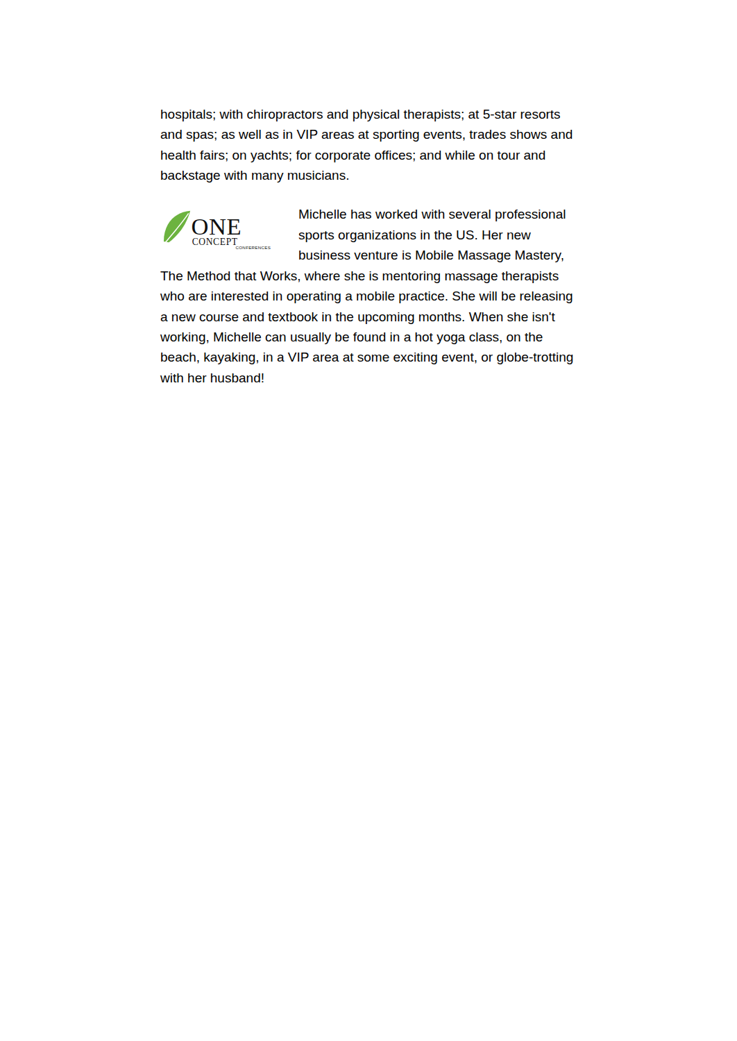hospitals; with chiropractors and physical therapists; at 5-star resorts and spas; as well as in VIP areas at sporting events, trades shows and health fairs; on yachts; for corporate offices; and while on tour and backstage with many musicians.
ONE CONCEPT CONFERENCES ONE CONCEPT CONFERENCES
Michelle has worked with several professional sports organizations in the US. Her new business venture is Mobile Massage Mastery, The Method that Works, where she is mentoring massage therapists who are interested in operating a mobile practice. She will be releasing a new course and textbook in the upcoming months. When she isn't working, Michelle can usually be found in a hot yoga class, on the beach, kayaking, in a VIP area at some exciting event, or globe-trotting with her husband!